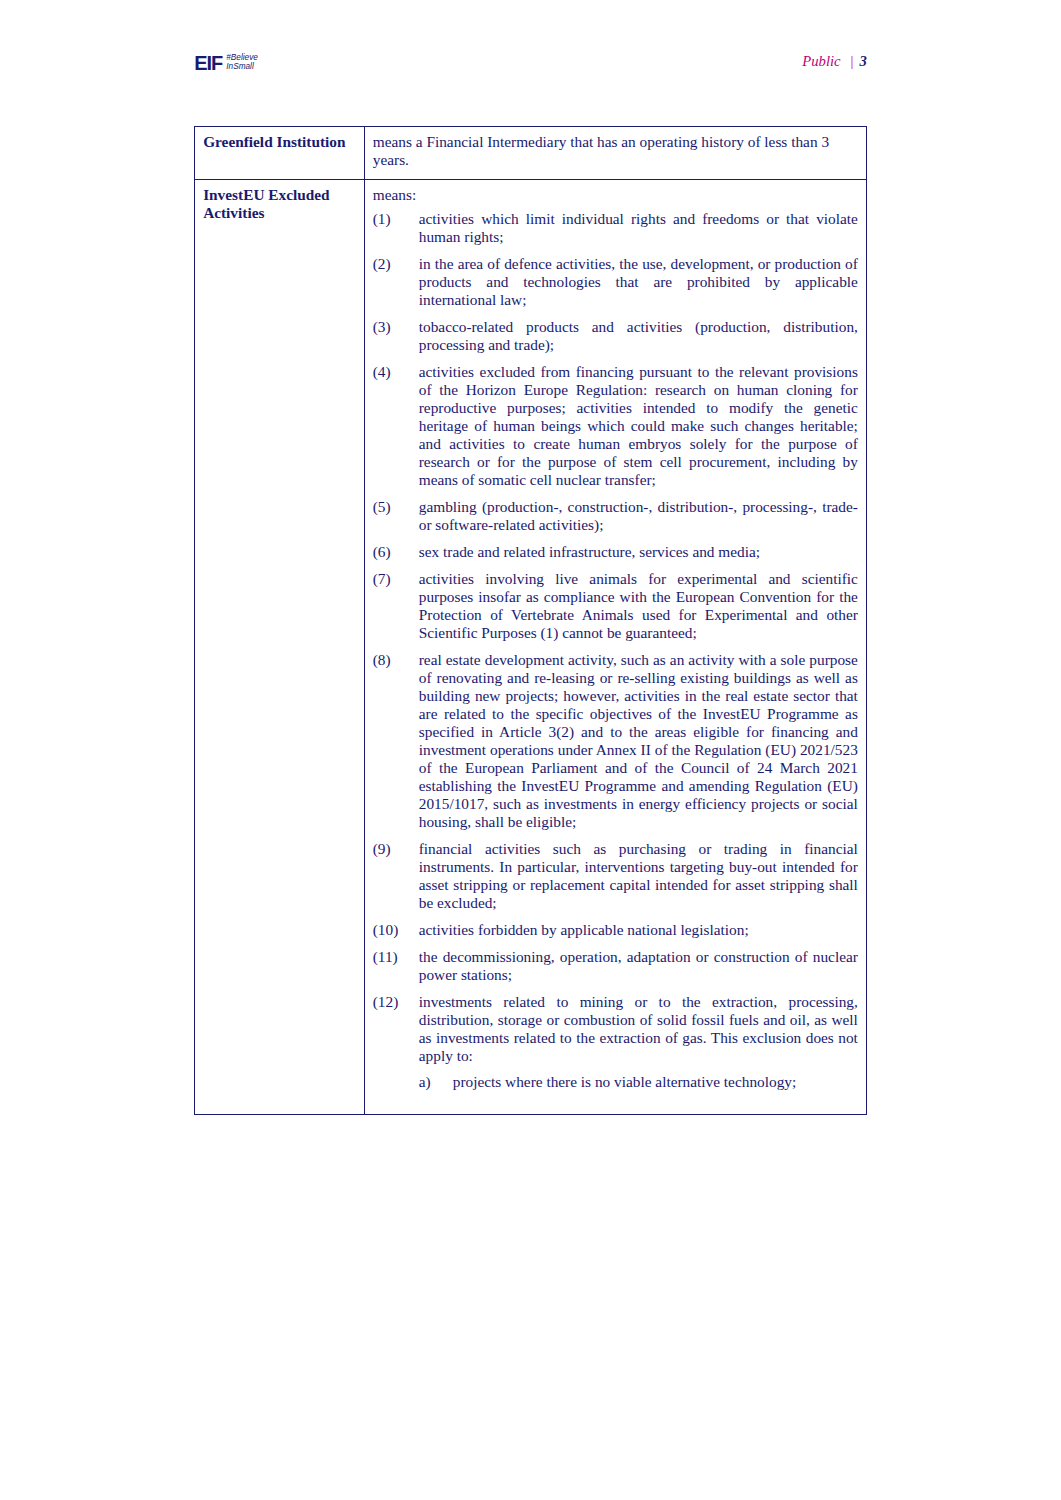EIF
#Believe InSmall
Public|3
| Greenfield Institution | means a Financial Intermediary that has an operating history of less than 3 years. |
| InvestEU Excluded Activities | means: (1) activities which limit individual rights and freedoms or that violate human rights; (2) in the area of defence activities, the use, development, or production of products and technologies that are prohibited by applicable international law; (3) tobacco-related products and activities (production, distribution, processing and trade); (4) activities excluded from financing pursuant to the relevant provisions of the Horizon Europe Regulation: research on human cloning for reproductive purposes; activities intended to modify the genetic heritage of human beings which could make such changes heritable; and activities to create human embryos solely for the purpose of research or for the purpose of stem cell procurement, including by means of somatic cell nuclear transfer; (5) gambling (production-, construction-, distribution-, processing-, trade- or software-related activities); (6) sex trade and related infrastructure, services and media; (7) activities involving live animals for experimental and scientific purposes insofar as compliance with the European Convention for the Protection of Vertebrate Animals used for Experimental and other Scientific Purposes (1) cannot be guaranteed; (8) real estate development activity, such as an activity with a sole purpose of renovating and re-leasing or re-selling existing buildings as well as building new projects; however, activities in the real estate sector that are related to the specific objectives of the InvestEU Programme as specified in Article 3(2) and to the areas eligible for financing and investment operations under Annex II of the Regulation (EU) 2021/523 of the European Parliament and of the Council of 24 March 2021 establishing the InvestEU Programme and amending Regulation (EU) 2015/1017, such as investments in energy efficiency projects or social housing, shall be eligible; (9) financial activities such as purchasing or trading in financial instruments. In particular, interventions targeting buy-out intended for asset stripping or replacement capital intended for asset stripping shall be excluded; (10) activities forbidden by applicable national legislation; (11) the decommissioning, operation, adaptation or construction of nuclear power stations; (12) investments related to mining or to the extraction, processing, distribution, storage or combustion of solid fossil fuels and oil, as well as investments related to the extraction of gas. This exclusion does not apply to: a) projects where there is no viable alternative technology; |